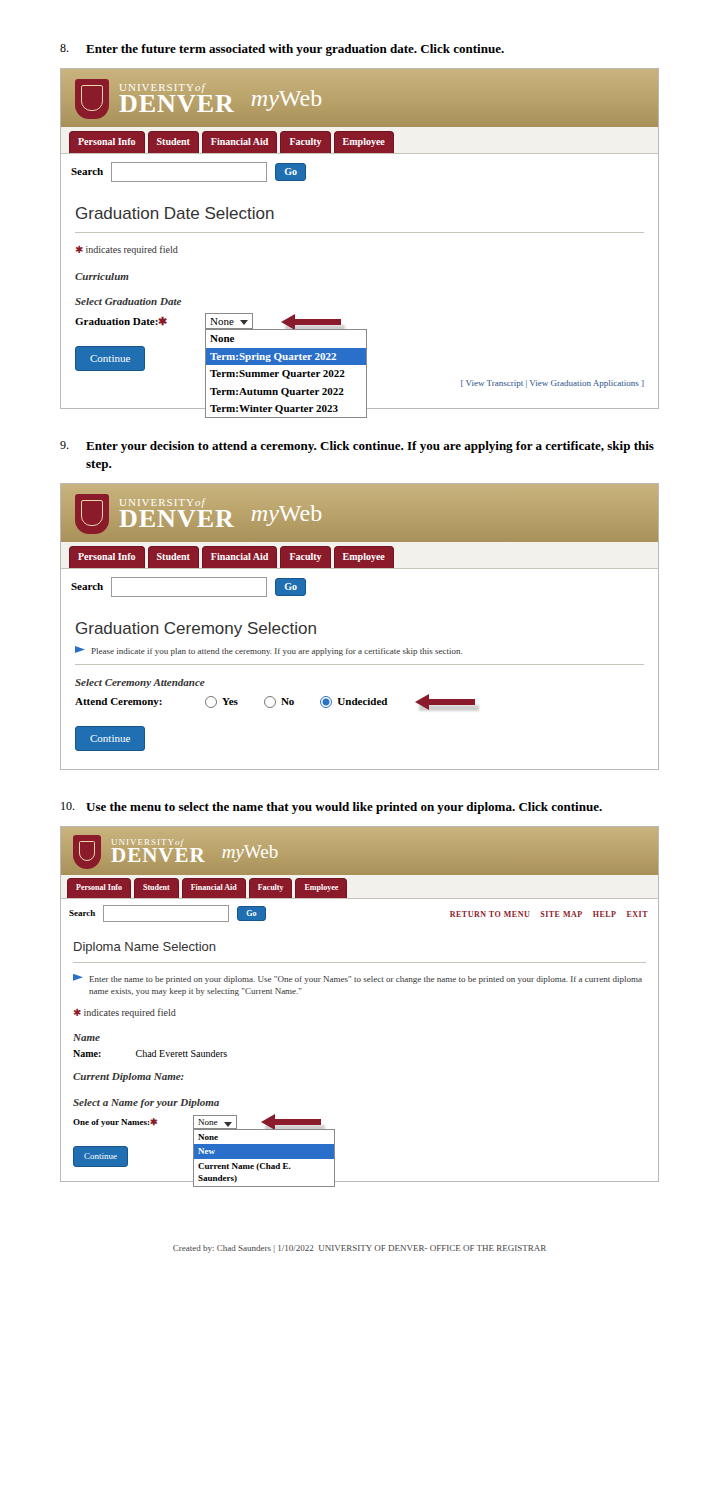8.
Enter the future term associated with your graduation date. Click continue.
UNIVERSITYof DENVER
my Web
Personal Info
Student
Financial Aid
Faculty
Employee
Search Go
Graduation Date Selection
✱ indicates required field
Curriculum
Select Graduation Date
Graduation Date:✱ None
None
Term:Spring Quarter 2022
Term:Summer Quarter 2022
Term:Autumn Quarter 2022
Term:Winter Quarter 2023
Continue
[ View Transcript | View Graduation Applications ]
9.
Enter your decision to attend a ceremony. Click continue. If you are applying for a certificate, skip this step.
UNIVERSITYof DENVER
my Web
Personal Info
Student
Financial Aid
Faculty
Employee
Search Go
Graduation Ceremony Selection
Please indicate if you plan to attend the ceremony. If you are applying for a certificate skip this section.
Select Ceremony Attendance
Attend Ceremony: Yes No Undecided
Continue
10.
Use the menu to select the name that you would like printed on your diploma. Click continue.
UNIVERSITYof DENVER
my Web
Personal Info
Student
Financial Aid
Faculty
Employee
Search Go RETURN TO MENU SITE MAP HELP EXIT
Diploma Name Selection
Enter the name to be printed on your diploma. Use "One of your Names" to select or change the name to be printed on your diploma. If a current diploma name exists, you may keep it by selecting "Current Name."
✱ indicates required field
Name
Name: Chad Everett Saunders
Current Diploma Name:
Select a Name for your Diploma
One of your Names:✱ None
None
New
Current Name (Chad E. Saunders)
Continue
Created by: Chad Saunders | 1/10/2022 UNIVERSITY OF DENVER- OFFICE OF THE REGISTRAR